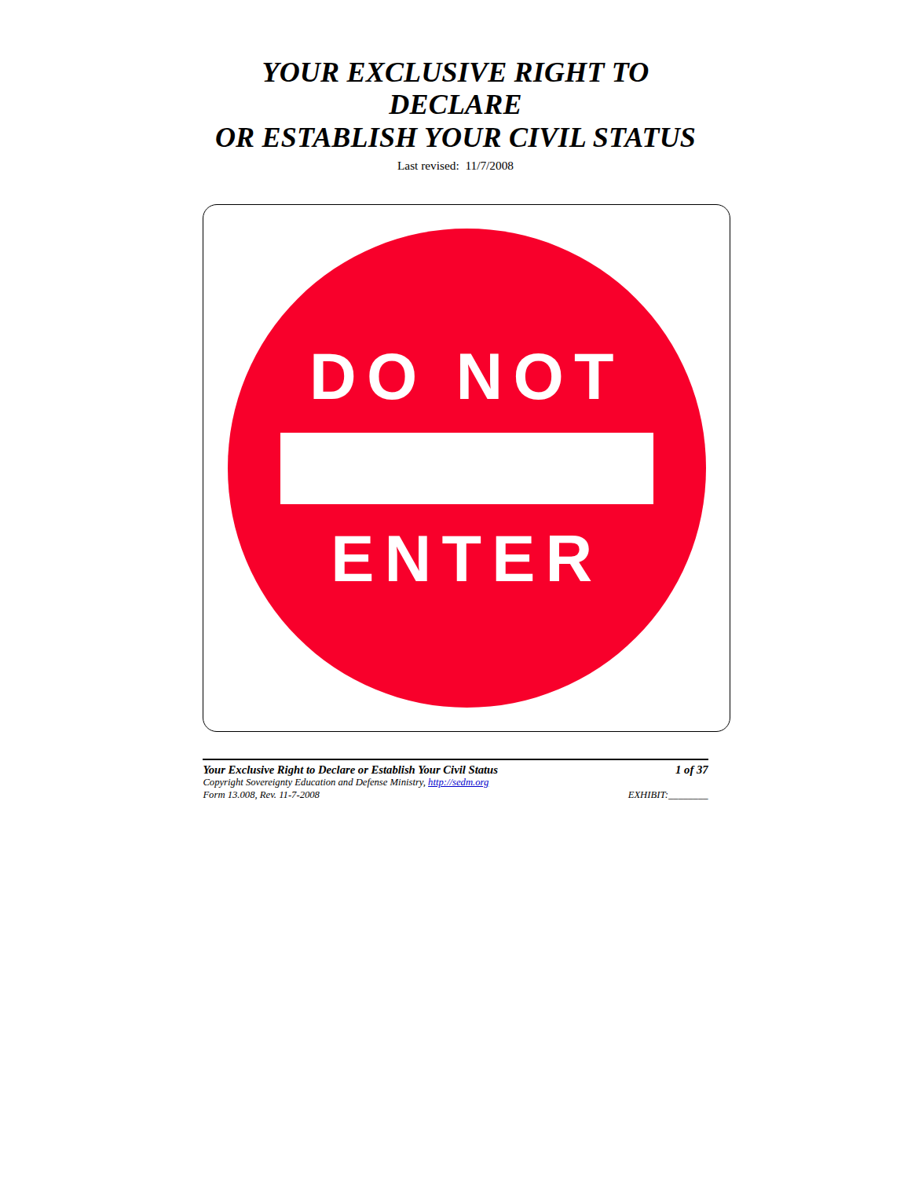YOUR EXCLUSIVE RIGHT TO DECLARE
OR ESTABLISH YOUR CIVIL STATUS
Last revised: 11/7/2008
DO NOT
ENTER
Your Exclusive Right to Declare or Establish Your Civil Status
1 of 37
Copyright Sovereignty Education and Defense Ministry, http://sedm.org
Form 13.008, Rev. 11-7-2008
EXHIBIT:________